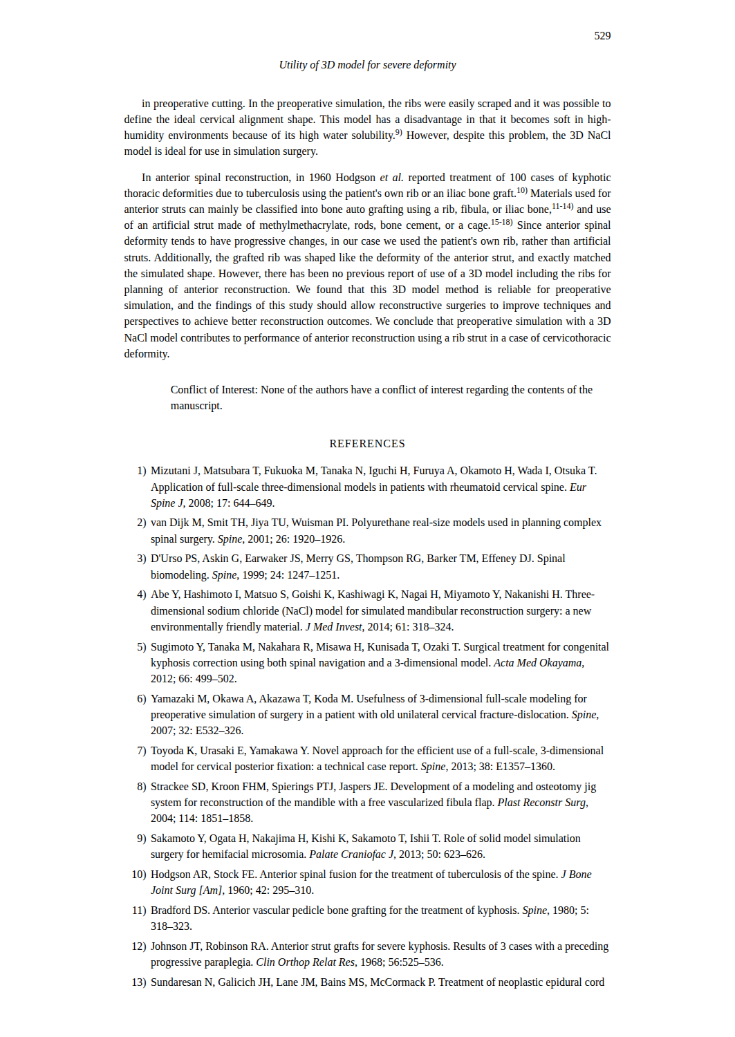529
Utility of 3D model for severe deformity
in preoperative cutting. In the preoperative simulation, the ribs were easily scraped and it was possible to define the ideal cervical alignment shape. This model has a disadvantage in that it becomes soft in high-humidity environments because of its high water solubility.9) However, despite this problem, the 3D NaCl model is ideal for use in simulation surgery.
In anterior spinal reconstruction, in 1960 Hodgson et al. reported treatment of 100 cases of kyphotic thoracic deformities due to tuberculosis using the patient's own rib or an iliac bone graft.10) Materials used for anterior struts can mainly be classified into bone auto grafting using a rib, fibula, or iliac bone,11-14) and use of an artificial strut made of methylmethacrylate, rods, bone cement, or a cage.15-18) Since anterior spinal deformity tends to have progressive changes, in our case we used the patient's own rib, rather than artificial struts. Additionally, the grafted rib was shaped like the deformity of the anterior strut, and exactly matched the simulated shape. However, there has been no previous report of use of a 3D model including the ribs for planning of anterior reconstruction. We found that this 3D model method is reliable for preoperative simulation, and the findings of this study should allow reconstructive surgeries to improve techniques and perspectives to achieve better reconstruction outcomes. We conclude that preoperative simulation with a 3D NaCl model contributes to performance of anterior reconstruction using a rib strut in a case of cervicothoracic deformity.
Conflict of Interest: None of the authors have a conflict of interest regarding the contents of the manuscript.
REFERENCES
Mizutani J, Matsubara T, Fukuoka M, Tanaka N, Iguchi H, Furuya A, Okamoto H, Wada I, Otsuka T. Application of full-scale three-dimensional models in patients with rheumatoid cervical spine. Eur Spine J, 2008; 17: 644–649.
van Dijk M, Smit TH, Jiya TU, Wuisman PI. Polyurethane real-size models used in planning complex spinal surgery. Spine, 2001; 26: 1920–1926.
D'Urso PS, Askin G, Earwaker JS, Merry GS, Thompson RG, Barker TM, Effeney DJ. Spinal biomodeling. Spine, 1999; 24: 1247–1251.
Abe Y, Hashimoto I, Matsuo S, Goishi K, Kashiwagi K, Nagai H, Miyamoto Y, Nakanishi H. Three-dimensional sodium chloride (NaCl) model for simulated mandibular reconstruction surgery: a new environmentally friendly material. J Med Invest, 2014; 61: 318–324.
Sugimoto Y, Tanaka M, Nakahara R, Misawa H, Kunisada T, Ozaki T. Surgical treatment for congenital kyphosis correction using both spinal navigation and a 3-dimensional model. Acta Med Okayama, 2012; 66: 499–502.
Yamazaki M, Okawa A, Akazawa T, Koda M. Usefulness of 3-dimensional full-scale modeling for preoperative simulation of surgery in a patient with old unilateral cervical fracture-dislocation. Spine, 2007; 32: E532–326.
Toyoda K, Urasaki E, Yamakawa Y. Novel approach for the efficient use of a full-scale, 3-dimensional model for cervical posterior fixation: a technical case report. Spine, 2013; 38: E1357–1360.
Strackee SD, Kroon FHM, Spierings PTJ, Jaspers JE. Development of a modeling and osteotomy jig system for reconstruction of the mandible with a free vascularized fibula flap. Plast Reconstr Surg, 2004; 114: 1851–1858.
Sakamoto Y, Ogata H, Nakajima H, Kishi K, Sakamoto T, Ishii T. Role of solid model simulation surgery for hemifacial microsomia. Palate Craniofac J, 2013; 50: 623–626.
Hodgson AR, Stock FE. Anterior spinal fusion for the treatment of tuberculosis of the spine. J Bone Joint Surg [Am], 1960; 42: 295–310.
Bradford DS. Anterior vascular pedicle bone grafting for the treatment of kyphosis. Spine, 1980; 5: 318–323.
Johnson JT, Robinson RA. Anterior strut grafts for severe kyphosis. Results of 3 cases with a preceding progressive paraplegia. Clin Orthop Relat Res, 1968; 56:525–536.
Sundaresan N, Galicich JH, Lane JM, Bains MS, McCormack P. Treatment of neoplastic epidural cord